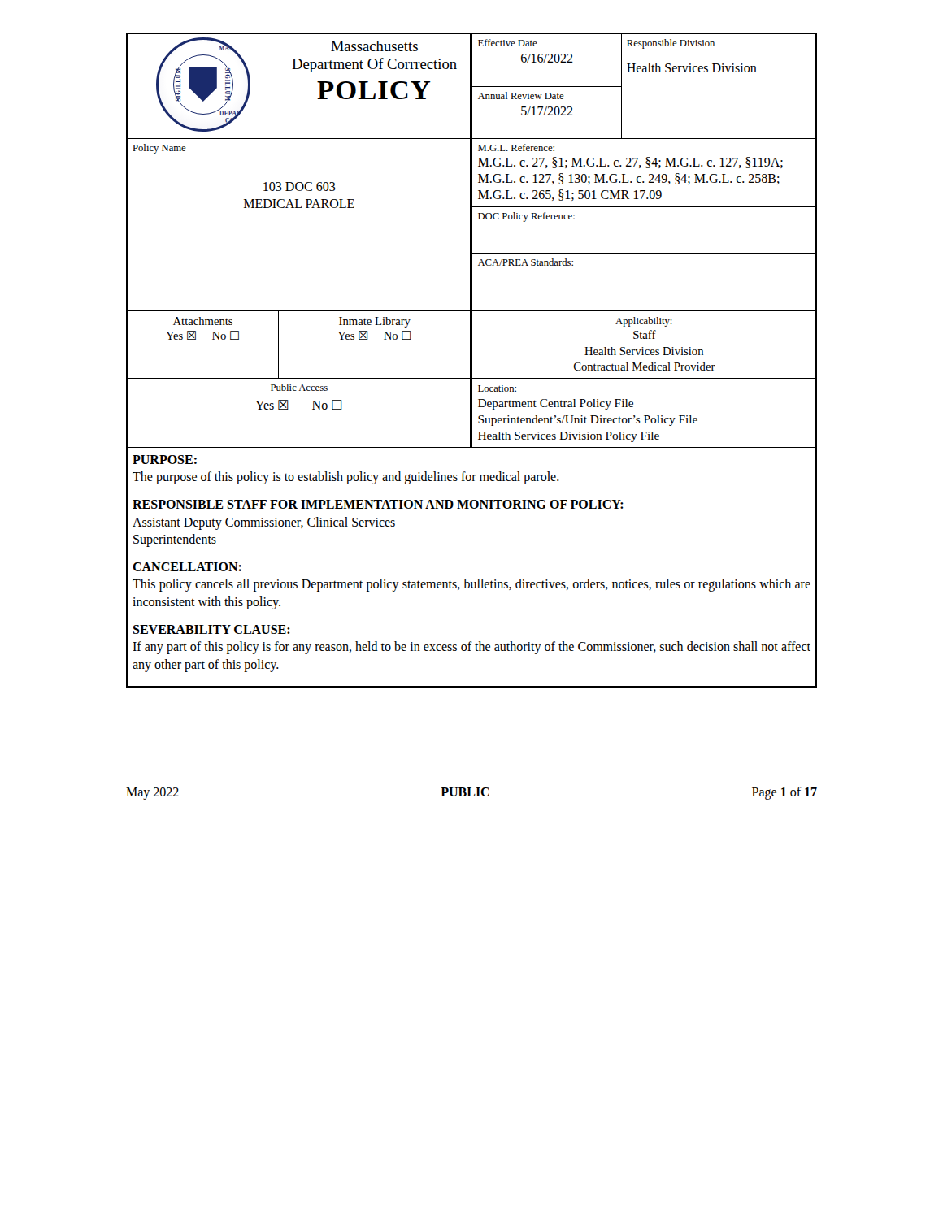| MASSACHUSETTS DEPARTMENT OF CORRECTION SIGILLUM SIGILLUM | Massachusetts Department Of Corrrection POLICY | Effective Date 6/16/2022 | Responsible Division Health Services Division |
| Annual Review Date 5/17/2022 |
| Policy Name 103 DOC 603 MEDICAL PAROLE | M.G.L. Reference: M.G.L. c. 27, §1; M.G.L. c. 27, §4; M.G.L. c. 127, §119A; M.G.L. c. 127, § 130; M.G.L. c. 249, §4; M.G.L. c. 258B; M.G.L. c. 265, §1; 501 CMR 17.09 |
| DOC Policy Reference: |
| ACA/PREA Standards: |
| Attachments Yes ☒ No ☐ | Inmate Library Yes ☒ No ☐ | Applicability: Staff Health Services Division Contractual Medical Provider |
| Public Access Yes ☒ No ☐ | Location: Department Central Policy File Superintendent’s/Unit Director’s Policy File Health Services Division Policy File |
| PURPOSE: The purpose of this policy is to establish policy and guidelines for medical parole. RESPONSIBLE STAFF FOR IMPLEMENTATION AND MONITORING OF POLICY: Assistant Deputy Commissioner, Clinical Services Superintendents CANCELLATION: This policy cancels all previous Department policy statements, bulletins, directives, orders, notices, rules or regulations which are inconsistent with this policy. SEVERABILITY CLAUSE: If any part of this policy is for any reason, held to be in excess of the authority of the Commissioner, such decision shall not affect any other part of this policy. |
May 2022
PUBLIC
Page 1 of 17